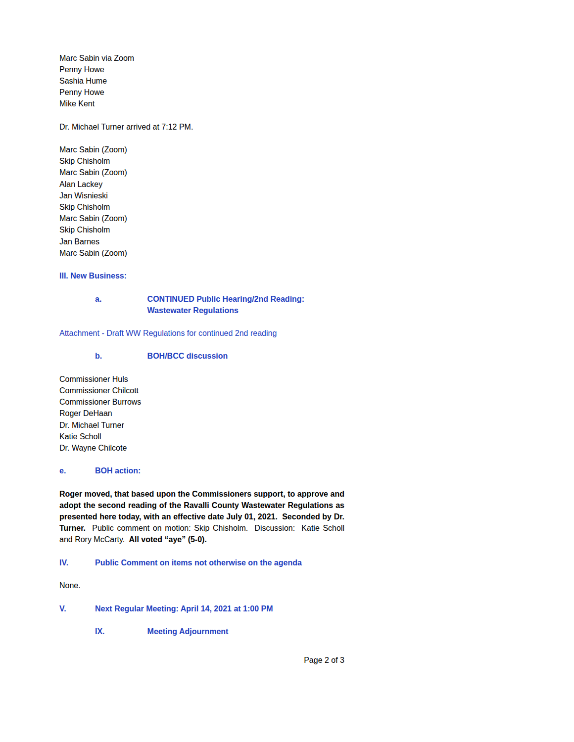Marc Sabin via Zoom
Penny Howe
Sashia Hume
Penny Howe
Mike Kent
Dr. Michael Turner arrived at 7:12 PM.
Marc Sabin (Zoom)
Skip Chisholm
Marc Sabin (Zoom)
Alan Lackey
Jan Wisnieski
Skip Chisholm
Marc Sabin (Zoom)
Skip Chisholm
Jan Barnes
Marc Sabin (Zoom)
III. New Business:
a. CONTINUED Public Hearing/2nd Reading: Wastewater Regulations
Attachment - Draft WW Regulations for continued 2nd reading
b. BOH/BCC discussion
Commissioner Huls
Commissioner Chilcott
Commissioner Burrows
Roger DeHaan
Dr. Michael Turner
Katie Scholl
Dr. Wayne Chilcote
e. BOH action:
Roger moved, that based upon the Commissioners support, to approve and adopt the second reading of the Ravalli County Wastewater Regulations as presented here today, with an effective date July 01, 2021. Seconded by Dr. Turner. Public comment on motion: Skip Chisholm. Discussion: Katie Scholl and Rory McCarty. All voted “aye” (5-0).
IV. Public Comment on items not otherwise on the agenda
None.
V. Next Regular Meeting: April 14, 2021 at 1:00 PM
IX. Meeting Adjournment
Page 2 of 3